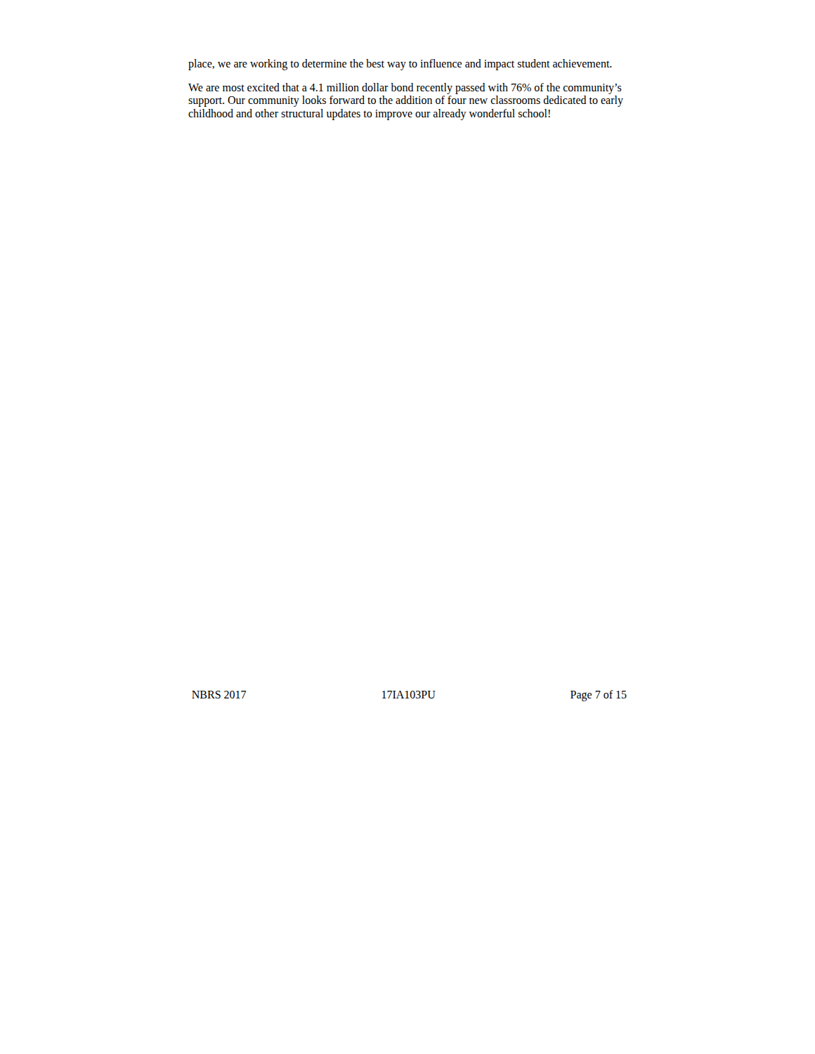place, we are working to determine the best way to influence and impact student achievement.
We are most excited that a 4.1 million dollar bond recently passed with 76% of the community’s support. Our community looks forward to the addition of four new classrooms dedicated to early childhood and other structural updates to improve our already wonderful school!
NBRS 2017
17IA103PU
Page 7 of 15